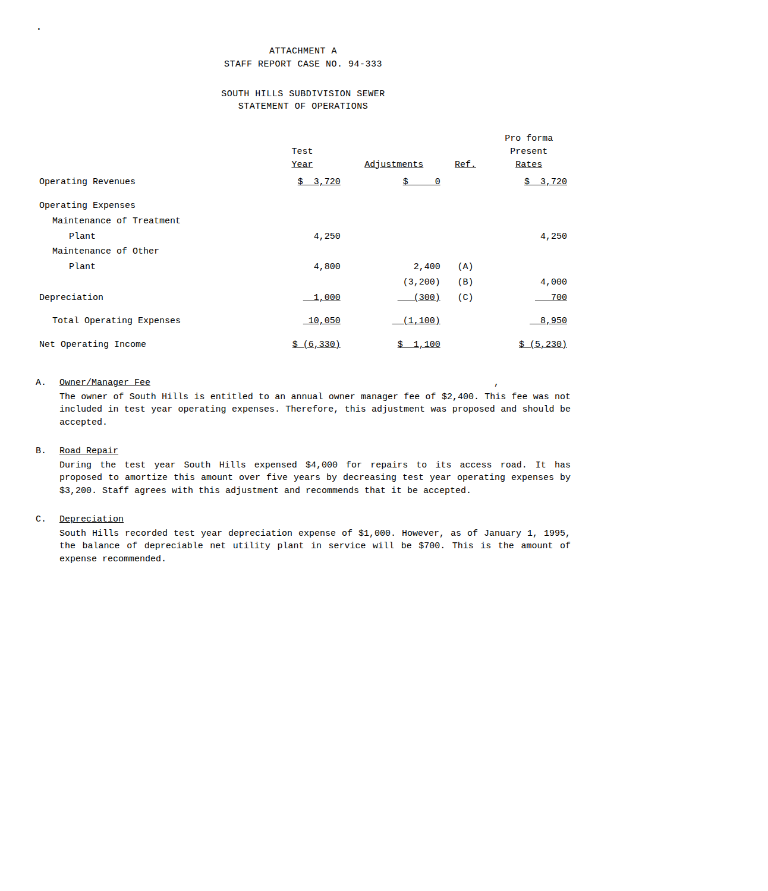·
ATTACHMENT A
STAFF REPORT CASE NO. 94-333
SOUTH HILLS SUBDIVISION SEWER
STATEMENT OF OPERATIONS
| | Test Year | Adjustments | Ref. | Pro forma Present Rates |
| --- | --- | --- | --- | --- |
| Operating Revenues | $ 3,720 | $ 0 | | $ 3,720 |
| Operating Expenses | | | | |
| Maintenance of Treatment | | | | |
| Plant | 4,250 | | | 4,250 |
| Maintenance of Other | | | | |
| Plant | 4,800 | 2,400 | (A) | |
| | | (3,200) | (B) | 4,000 |
| Depreciation | 1,000 | (300) | (C) | 700 |
| Total Operating Expenses | 10,050 | (1,100) | | 8,950 |
| Net Operating Income | $ (6,330) | $ 1,100 | | $ (5,230) |
A.
Owner/Manager Fee ,
The owner of South Hills is entitled to an annual owner manager fee of $2,400. This fee was not included in test year operating expenses. Therefore, this adjustment was proposed and should be accepted.
B.
Road Repair
During the test year South Hills expensed $4,000 for repairs to its access road. It has proposed to amortize this amount over five years by decreasing test year operating expenses by $3,200. Staff agrees with this adjustment and recommends that it be accepted.
C.
Depreciation
South Hills recorded test year depreciation expense of $1,000. However, as of January 1, 1995, the balance of depreciable net utility plant in service will be $700. This is the amount of expense recommended.